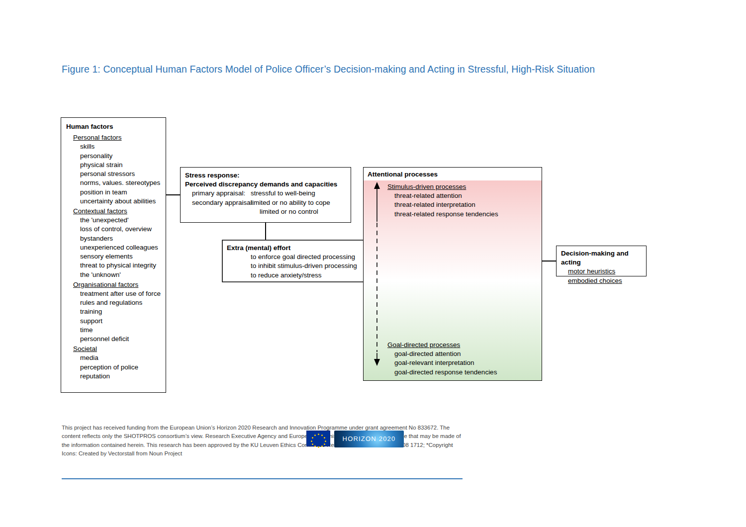Figure 1: Conceptual Human Factors Model of Police Officer’s Decision-making and Acting in Stressful, High-Risk Situation
Human factors
Personal factors
skills
personality
physical strain
personal stressors
norms, values. stereotypes
position in team
uncertainty about abilities
Contextual factors
the 'unexpected'
loss of control, overview
bystanders
unexperienced colleagues
sensory elements
threat to physical integrity
the 'unknown'
Organisational factors
treatment after use of force
rules and regulations
training
support
time
personnel deficit
Societal
media
perception of police
reputation
Stress response:
Perceived discrepancy demands and capacities
primary appraisal: stressful to well-being
secondary appraisal: limited or no ability to cope
limited or no control
Extra (mental) effort
to enforce goal directed processing
to inhibit stimulus-driven processing
to reduce anxiety/stress
Attentional processes
Stimulus-driven processes
threat-related attention
threat-related interpretation
threat-related response tendencies
Goal-directed processes
goal-directed attention
goal-relevant interpretation
goal-directed response tendencies
Decision-making and acting
motor heuristics
embodied choices
This project has received funding from the European Union’s Horizon 2020 Research and Innovation Programme under grant agreement No 833672. The content reflects only the SHOTPROS consortium’s view. Research Executive Agency and European Commission is not liable for any use that may be made of the information contained herein. This research has been approved by the KU Leuven Ethics Committee Reference number: G – 2019 08 1712; *Copyright Icons: Created by Vectorstall from Noun Project
HORIZON 2020